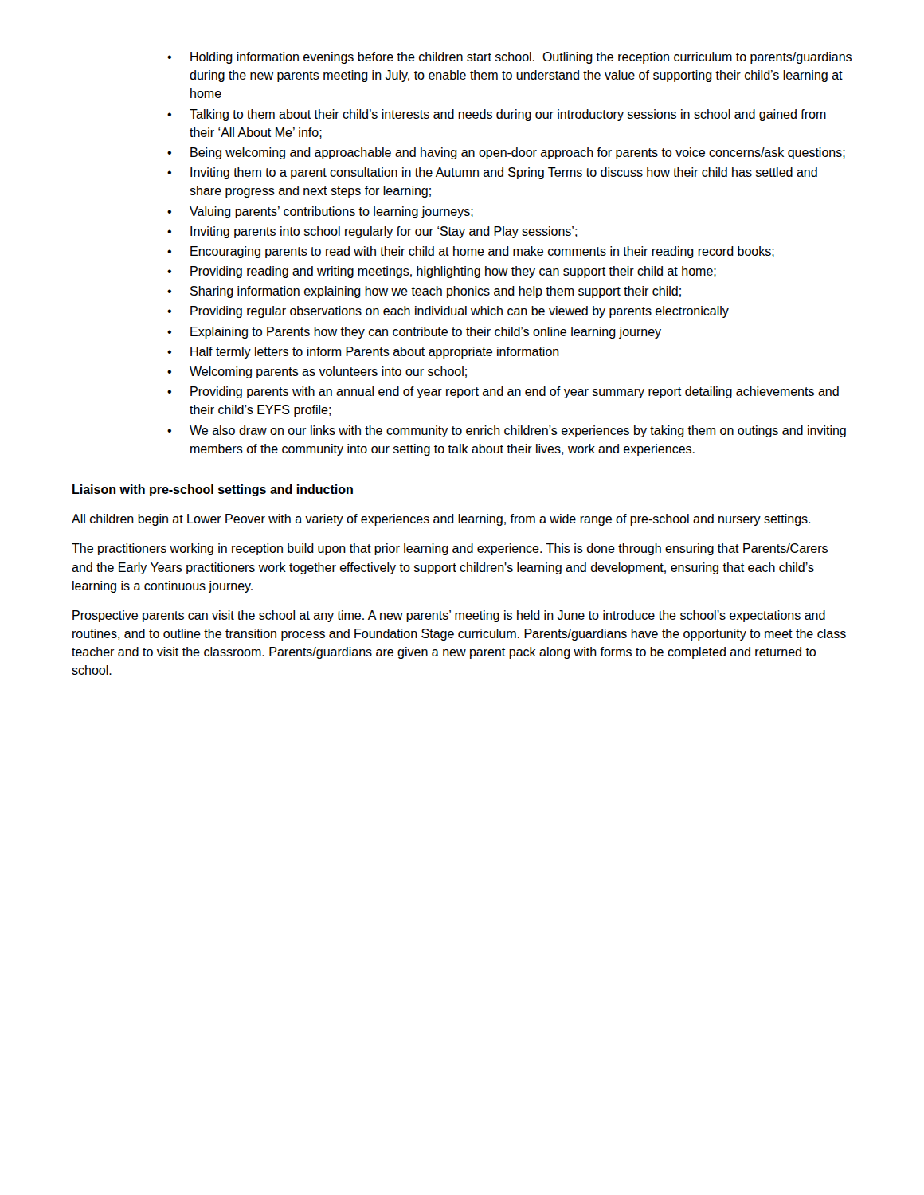Holding information evenings before the children start school. Outlining the reception curriculum to parents/guardians during the new parents meeting in July, to enable them to understand the value of supporting their child’s learning at home
Talking to them about their child’s interests and needs during our introductory sessions in school and gained from their ‘All About Me’ info;
Being welcoming and approachable and having an open-door approach for parents to voice concerns/ask questions;
Inviting them to a parent consultation in the Autumn and Spring Terms to discuss how their child has settled and share progress and next steps for learning;
Valuing parents’ contributions to learning journeys;
Inviting parents into school regularly for our ‘Stay and Play sessions’;
Encouraging parents to read with their child at home and make comments in their reading record books;
Providing reading and writing meetings, highlighting how they can support their child at home;
Sharing information explaining how we teach phonics and help them support their child;
Providing regular observations on each individual which can be viewed by parents electronically
Explaining to Parents how they can contribute to their child’s online learning journey
Half termly letters to inform Parents about appropriate information
Welcoming parents as volunteers into our school;
Providing parents with an annual end of year report and an end of year summary report detailing achievements and their child’s EYFS profile;
We also draw on our links with the community to enrich children’s experiences by taking them on outings and inviting members of the community into our setting to talk about their lives, work and experiences.
Liaison with pre-school settings and induction
All children begin at Lower Peover with a variety of experiences and learning, from a wide range of pre-school and nursery settings.
The practitioners working in reception build upon that prior learning and experience. This is done through ensuring that Parents/Carers and the Early Years practitioners work together effectively to support children's learning and development, ensuring that each child’s learning is a continuous journey.
Prospective parents can visit the school at any time. A new parents’ meeting is held in June to introduce the school’s expectations and routines, and to outline the transition process and Foundation Stage curriculum. Parents/guardians have the opportunity to meet the class teacher and to visit the classroom. Parents/guardians are given a new parent pack along with forms to be completed and returned to school.